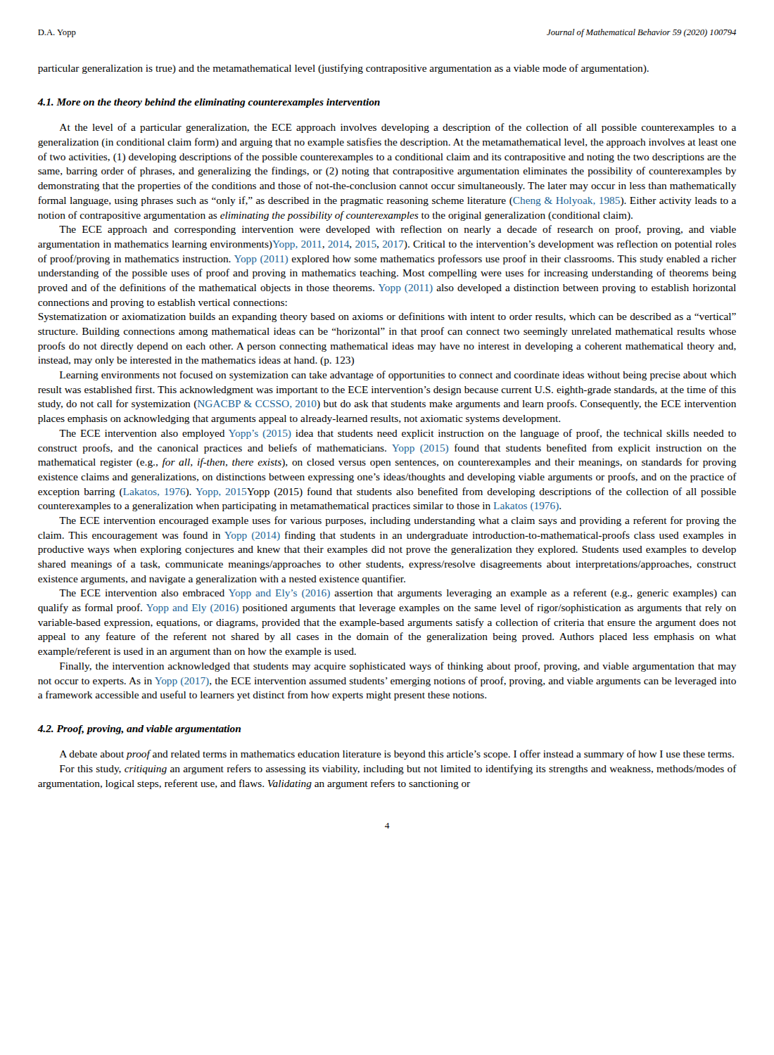D.A. Yopp Journal of Mathematical Behavior 59 (2020) 100794
particular generalization is true) and the metamathematical level (justifying contrapositive argumentation as a viable mode of argumentation).
4.1. More on the theory behind the eliminating counterexamples intervention
At the level of a particular generalization, the ECE approach involves developing a description of the collection of all possible counterexamples to a generalization (in conditional claim form) and arguing that no example satisfies the description. At the metamathematical level, the approach involves at least one of two activities, (1) developing descriptions of the possible counterexamples to a conditional claim and its contrapositive and noting the two descriptions are the same, barring order of phrases, and generalizing the findings, or (2) noting that contrapositive argumentation eliminates the possibility of counterexamples by demonstrating that the properties of the conditions and those of not-the-conclusion cannot occur simultaneously. The later may occur in less than mathematically formal language, using phrases such as “only if,” as described in the pragmatic reasoning scheme literature (Cheng & Holyoak, 1985). Either activity leads to a notion of contrapositive argumentation as eliminating the possibility of counterexamples to the original generalization (conditional claim).
The ECE approach and corresponding intervention were developed with reflection on nearly a decade of research on proof, proving, and viable argumentation in mathematics learning environments)Yopp, 2011, 2014, 2015, 2017). Critical to the intervention’s development was reflection on potential roles of proof/proving in mathematics instruction. Yopp (2011) explored how some mathematics professors use proof in their classrooms. This study enabled a richer understanding of the possible uses of proof and proving in mathematics teaching. Most compelling were uses for increasing understanding of theorems being proved and of the definitions of the mathematical objects in those theorems. Yopp (2011) also developed a distinction between proving to establish horizontal connections and proving to establish vertical connections:
Systematization or axiomatization builds an expanding theory based on axioms or definitions with intent to order results, which can be described as a “vertical” structure. Building connections among mathematical ideas can be “horizontal” in that proof can connect two seemingly unrelated mathematical results whose proofs do not directly depend on each other. A person connecting mathematical ideas may have no interest in developing a coherent mathematical theory and, instead, may only be interested in the mathematics ideas at hand. (p. 123)
Learning environments not focused on systemization can take advantage of opportunities to connect and coordinate ideas without being precise about which result was established first. This acknowledgment was important to the ECE intervention’s design because current U.S. eighth-grade standards, at the time of this study, do not call for systemization (NGACBP & CCSSO, 2010) but do ask that students make arguments and learn proofs. Consequently, the ECE intervention places emphasis on acknowledging that arguments appeal to already-learned results, not axiomatic systems development.
The ECE intervention also employed Yopp’s (2015) idea that students need explicit instruction on the language of proof, the technical skills needed to construct proofs, and the canonical practices and beliefs of mathematicians. Yopp (2015) found that students benefited from explicit instruction on the mathematical register (e.g., for all, if-then, there exists), on closed versus open sentences, on counterexamples and their meanings, on standards for proving existence claims and generalizations, on distinctions between expressing one’s ideas/thoughts and developing viable arguments or proofs, and on the practice of exception barring (Lakatos, 1976). Yopp, 2015 Yopp (2015) found that students also benefited from developing descriptions of the collection of all possible counterexamples to a generalization when participating in metamathematical practices similar to those in Lakatos (1976).
The ECE intervention encouraged example uses for various purposes, including understanding what a claim says and providing a referent for proving the claim. This encouragement was found in Yopp (2014) finding that students in an undergraduate introduction-to-mathematical-proofs class used examples in productive ways when exploring conjectures and knew that their examples did not prove the generalization they explored. Students used examples to develop shared meanings of a task, communicate meanings/approaches to other students, express/resolve disagreements about interpretations/approaches, construct existence arguments, and navigate a generalization with a nested existence quantifier.
The ECE intervention also embraced Yopp and Ely’s (2016) assertion that arguments leveraging an example as a referent (e.g., generic examples) can qualify as formal proof. Yopp and Ely (2016) positioned arguments that leverage examples on the same level of rigor/sophistication as arguments that rely on variable-based expression, equations, or diagrams, provided that the example-based arguments satisfy a collection of criteria that ensure the argument does not appeal to any feature of the referent not shared by all cases in the domain of the generalization being proved. Authors placed less emphasis on what example/referent is used in an argument than on how the example is used.
Finally, the intervention acknowledged that students may acquire sophisticated ways of thinking about proof, proving, and viable argumentation that may not occur to experts. As in Yopp (2017), the ECE intervention assumed students’ emerging notions of proof, proving, and viable arguments can be leveraged into a framework accessible and useful to learners yet distinct from how experts might present these notions.
4.2. Proof, proving, and viable argumentation
A debate about proof and related terms in mathematics education literature is beyond this article’s scope. I offer instead a summary of how I use these terms.
For this study, critiquing an argument refers to assessing its viability, including but not limited to identifying its strengths and weakness, methods/modes of argumentation, logical steps, referent use, and flaws. Validating an argument refers to sanctioning or
4